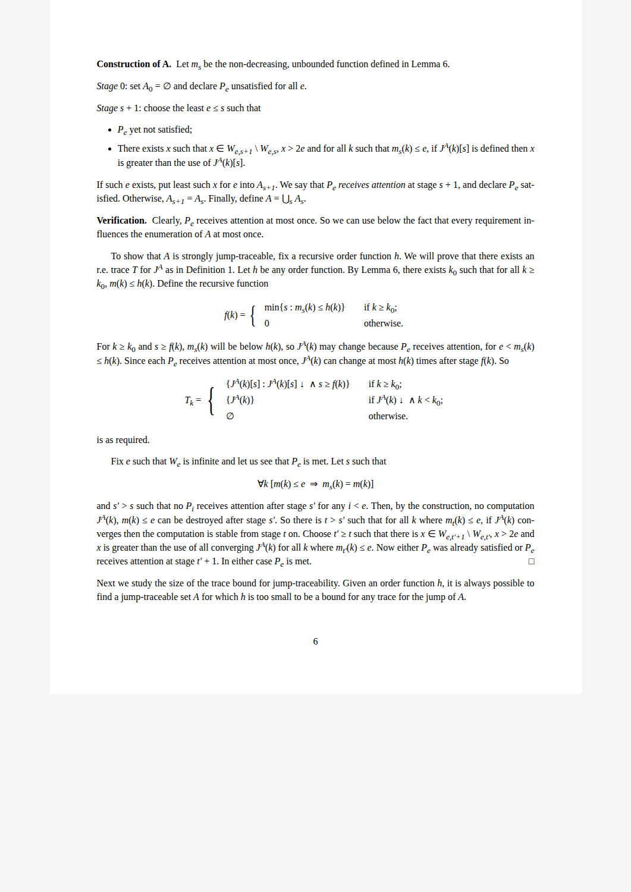Construction of A. Let ms be the non-decreasing, unbounded function defined in Lemma 6.
Stage 0: set A0 = ∅ and declare Pe unsatisfied for all e.
Stage s + 1: choose the least e ≤ s such that
Pe yet not satisfied;
There exists x such that x ∈ We,s+1 \ We,s, x > 2e and for all k such that ms(k) ≤ e, if JA(k)[s] is defined then x is greater than the use of JA(k)[s].
If such e exists, put least such x for e into As+1. We say that Pe receives attention at stage s + 1, and declare Pe satisfied. Otherwise, As+1 = As. Finally, define A = ⋃s As.
Verification. Clearly, Pe receives attention at most once. So we can use below the fact that every requirement influences the enumeration of A at most once.
To show that A is strongly jump-traceable, fix a recursive order function h. We will prove that there exists an r.e. trace T for JA as in Definition 1. Let h be any order function. By Lemma 6, there exists k0 such that for all k ≥ k0, m(k) ≤ h(k). Define the recursive function
f(k) ={
| min{ s : m s ( k ) ≤ h ( k )} | if k ≥ k 0 ; |
| 0 | otherwise. |
For k ≥ k0 and s ≥ f(k), ms(k) will be below h(k), so JA(k) may change because Pe receives attention, for e < ms(k) ≤ h(k). Since each Pe receives attention at most once, JA(k) can change at most h(k) times after stage f(k). So
Tk ={
| { J A ( k )[ s ] : J A ( k )[ s ] ↓ ∧ s ≥ f ( k )} | if k ≥ k 0 ; |
| { J A ( k )} | if J A ( k ) ↓ ∧ k < k 0 ; |
| ∅ | otherwise. |
is as required.
Fix e such that We is infinite and let us see that Pe is met. Let s such that
∀k [m(k) ≤ e ⇒ ms(k) = m(k)]
and s′ > s such that no Pi receives attention after stage s′ for any i < e. Then, by the construction, no computation JA(k), m(k) ≤ e can be destroyed after stage s′. So there is t > s′ such that for all k where mt(k) ≤ e, if JA(k) converges then the computation is stable from stage t on. Choose t′ ≥ t such that there is x ∈ We,t′+1 \ We,t′, x > 2e and x is greater than the use of all converging JA(k) for all k where mt′(k) ≤ e. Now either Pe was already satisfied or Pe receives attention at stage t′ + 1. In either case Pe is met.□
Next we study the size of the trace bound for jump-traceability. Given an order function h, it is always possible to find a jump-traceable set A for which h is too small to be a bound for any trace for the jump of A.
6